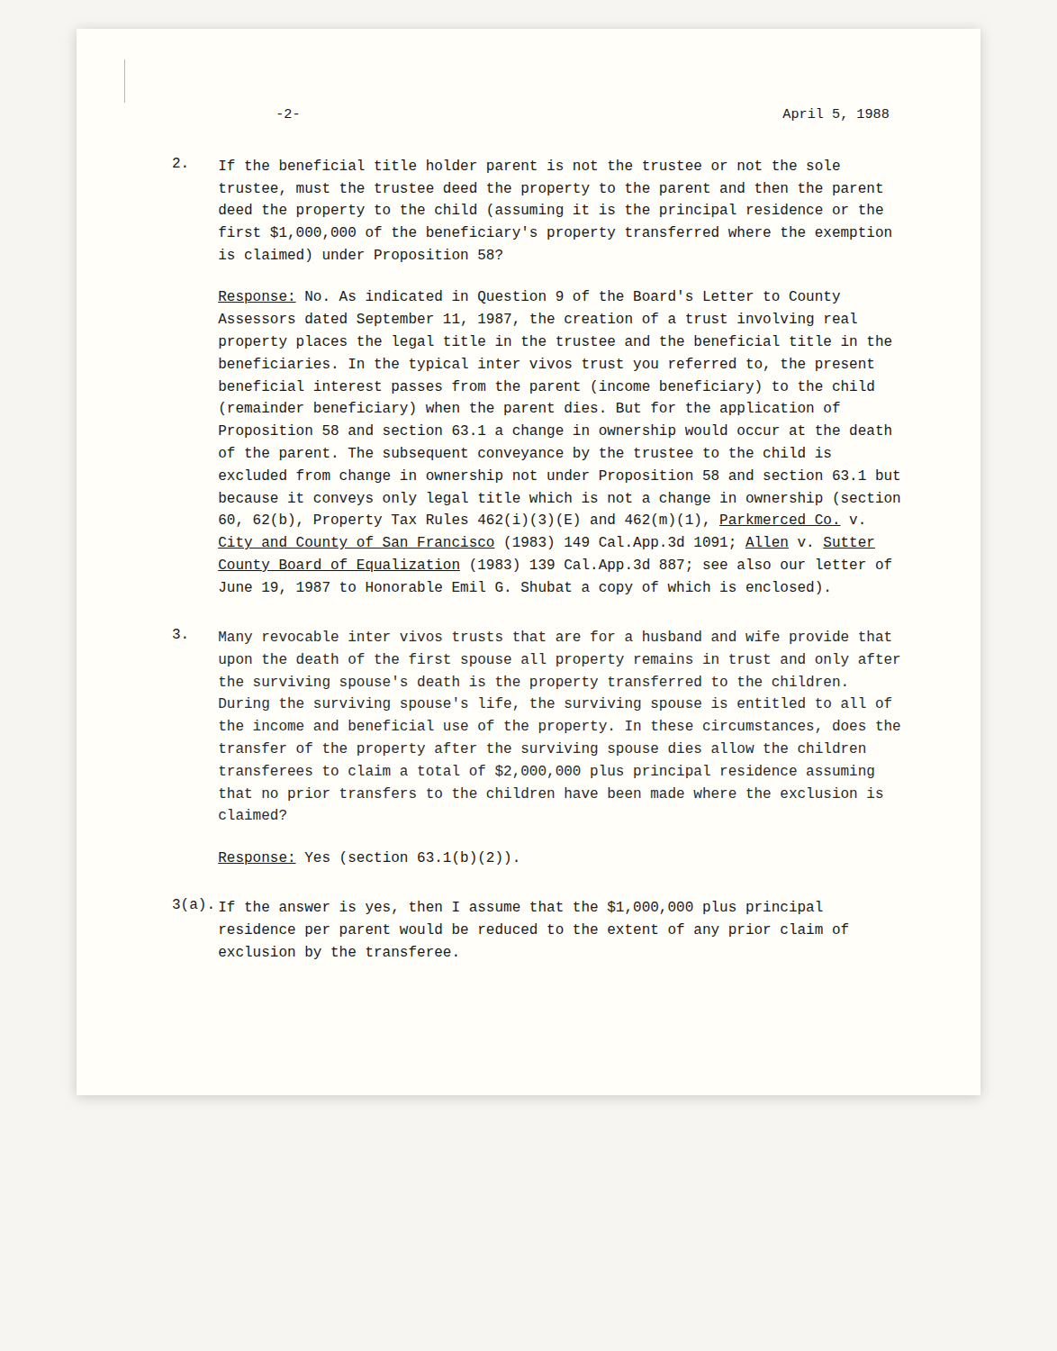-2- April 5, 1988
2.
If the beneficial title holder parent is not the trustee or not the sole trustee, must the trustee deed the property to the parent and then the parent deed the property to the child (assuming it is the principal residence or the first $1,000,000 of the beneficiary's property transferred where the exemption is claimed) under Proposition 58?
Response: No. As indicated in Question 9 of the Board's Letter to County Assessors dated September 11, 1987, the creation of a trust involving real property places the legal title in the trustee and the beneficial title in the beneficiaries. In the typical inter vivos trust you referred to, the present beneficial interest passes from the parent (income beneficiary) to the child (remainder beneficiary) when the parent dies. But for the application of Proposition 58 and section 63.1 a change in ownership would occur at the death of the parent. The subsequent conveyance by the trustee to the child is excluded from change in ownership not under Proposition 58 and section 63.1 but because it conveys only legal title which is not a change in ownership (section 60, 62(b), Property Tax Rules 462(i)(3)(E) and 462(m)(1), Parkmerced Co. v. City and County of San Francisco (1983) 149 Cal.App.3d 1091; Allen v. Sutter County Board of Equalization (1983) 139 Cal.App.3d 887; see also our letter of June 19, 1987 to Honorable Emil G. Shubat a copy of which is enclosed).
3.
Many revocable inter vivos trusts that are for a husband and wife provide that upon the death of the first spouse all property remains in trust and only after the surviving spouse's death is the property transferred to the children. During the surviving spouse's life, the surviving spouse is entitled to all of the income and beneficial use of the property. In these circumstances, does the transfer of the property after the surviving spouse dies allow the children transferees to claim a total of $2,000,000 plus principal residence assuming that no prior transfers to the children have been made where the exclusion is claimed?
Response: Yes (section 63.1(b)(2)).
3(a).
If the answer is yes, then I assume that the $1,000,000 plus principal residence per parent would be reduced to the extent of any prior claim of exclusion by the transferee.